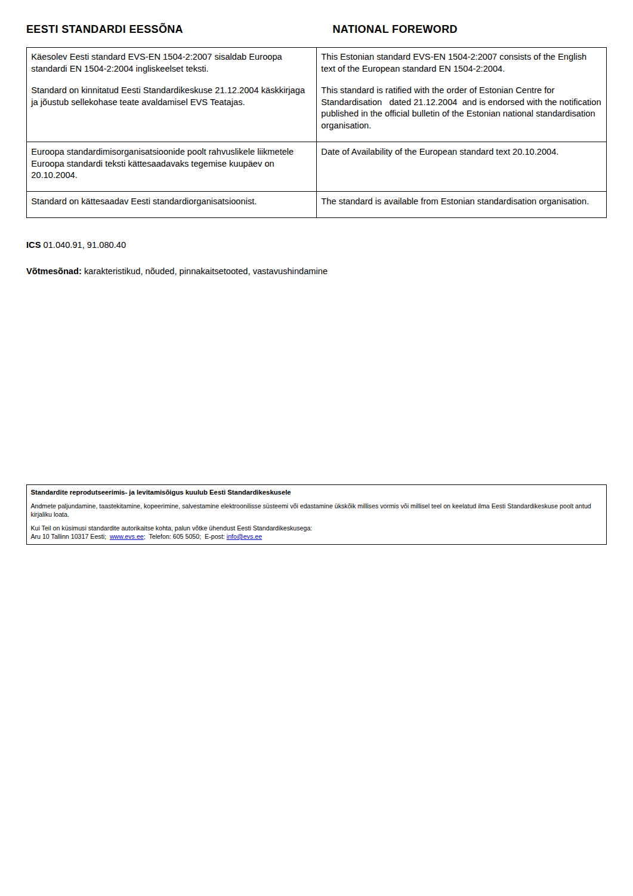EESTI STANDARDI EESSÕNA
NATIONAL FOREWORD
| Käesolev Eesti standard EVS-EN 1504-2:2007 sisaldab Euroopa standardi EN 1504-2:2004 ingliskeelset teksti. Standard on kinnitatud Eesti Standardikeskuse 21.12.2004 käskkirjaga ja jõustub sellekohase teate avaldamisel EVS Teatajas. | This Estonian standard EVS-EN 1504-2:2007 consists of the English text of the European standard EN 1504-2:2004. This standard is ratified with the order of Estonian Centre for Standardisation dated 21.12.2004 and is endorsed with the notification published in the official bulletin of the Estonian national standardisation organisation. |
| Euroopa standardimisorganisatsioonide poolt rahvuslikele liikmetele Euroopa standardi teksti kättesaadavaks tegemise kuupäev on 20.10.2004. | Date of Availability of the European standard text 20.10.2004. |
| Standard on kättesaadav Eesti standardiorganisatsioonist. | The standard is available from Estonian standardisation organisation. |
ICS 01.040.91, 91.080.40
Võtmesõnad: karakteristikud, nõuded, pinnakaitsetooted, vastavushindamine
Standardite reprodutseerimis- ja levitamisõigus kuulub Eesti Standardikeskusele
Andmete paljundamine, taastekitamine, kopeerimine, salvestamine elektroonilisse süsteemi või edastamine ükskõik millises vormis või millisel teel on keelatud ilma Eesti Standardikeskuse poolt antud kirjaliku loata.
Kui Teil on küsimusi standardite autorikaitse kohta, palun võtke ühendust Eesti Standardikeskusega:
Aru 10 Tallinn 10317 Eesti; www.evs.ee; Telefon: 605 5050; E-post: info@evs.ee